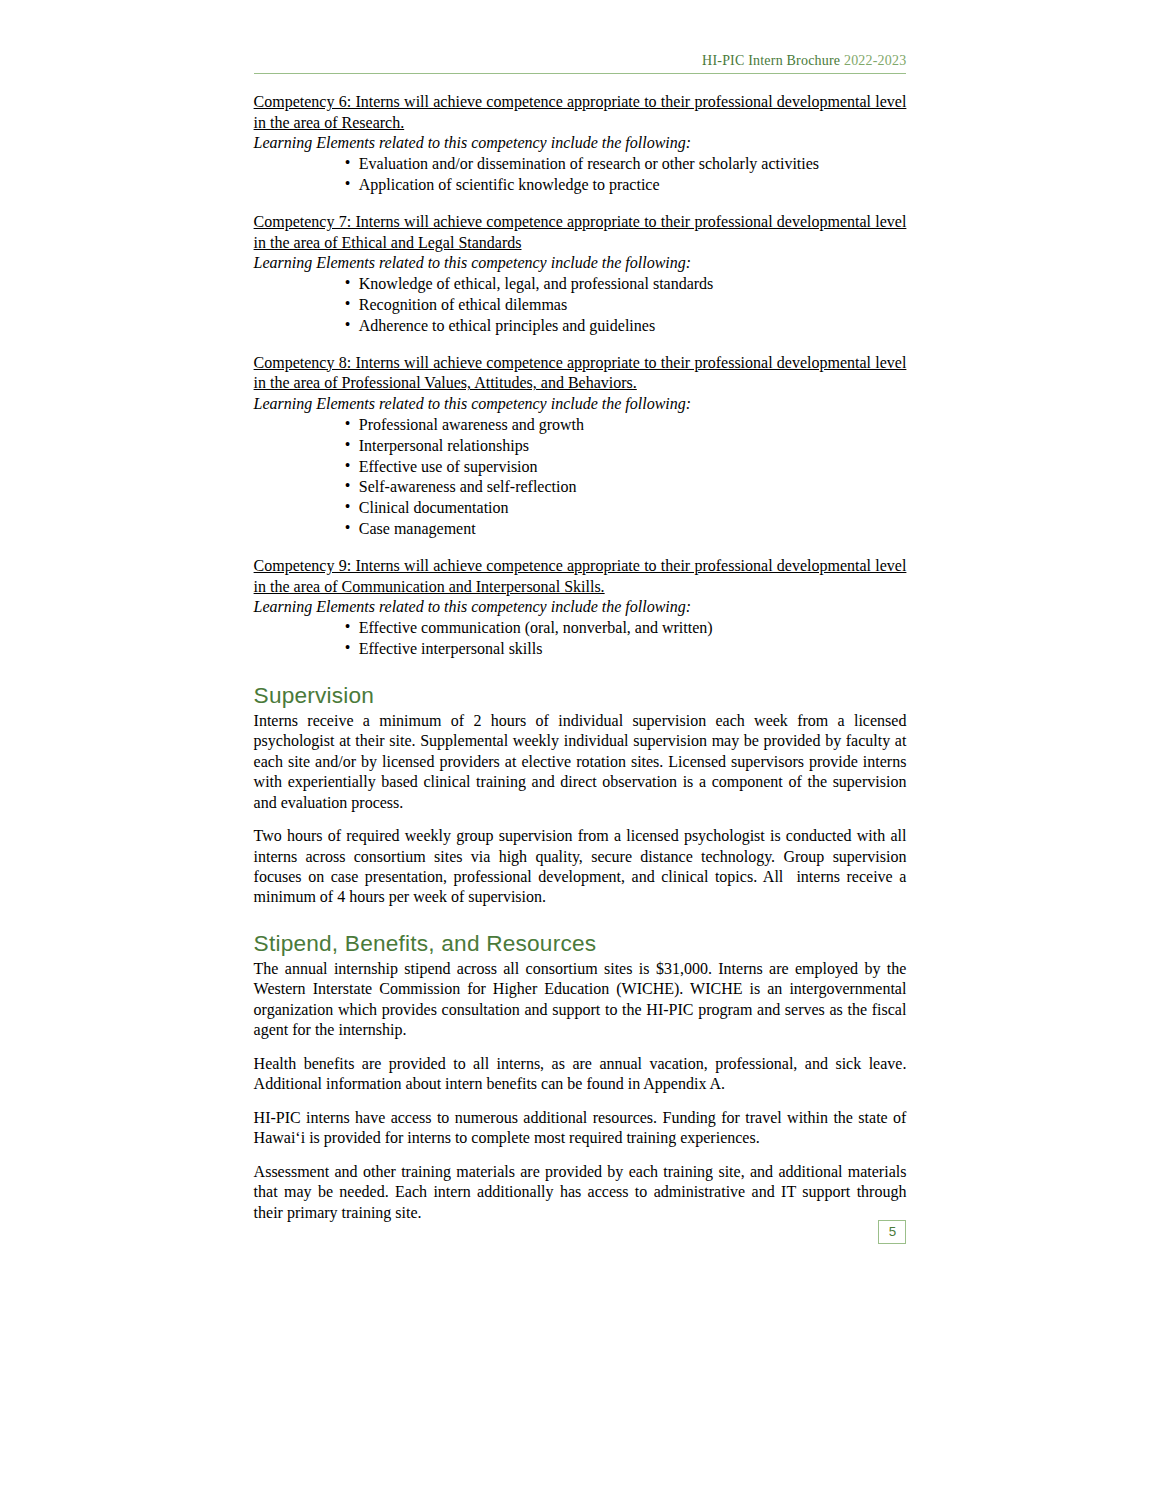HI-PIC Intern Brochure 2022-2023
Competency 6: Interns will achieve competence appropriate to their professional developmental level in the area of Research.
Learning Elements related to this competency include the following:
Evaluation and/or dissemination of research or other scholarly activities
Application of scientific knowledge to practice
Competency 7: Interns will achieve competence appropriate to their professional developmental level in the area of Ethical and Legal Standards
Learning Elements related to this competency include the following:
Knowledge of ethical, legal, and professional standards
Recognition of ethical dilemmas
Adherence to ethical principles and guidelines
Competency 8: Interns will achieve competence appropriate to their professional developmental level in the area of Professional Values, Attitudes, and Behaviors.
Learning Elements related to this competency include the following:
Professional awareness and growth
Interpersonal relationships
Effective use of supervision
Self-awareness and self-reflection
Clinical documentation
Case management
Competency 9: Interns will achieve competence appropriate to their professional developmental level in the area of Communication and Interpersonal Skills.
Learning Elements related to this competency include the following:
Effective communication (oral, nonverbal, and written)
Effective interpersonal skills
Supervision
Interns receive a minimum of 2 hours of individual supervision each week from a licensed psychologist at their site. Supplemental weekly individual supervision may be provided by faculty at each site and/or by licensed providers at elective rotation sites. Licensed supervisors provide interns with experientially based clinical training and direct observation is a component of the supervision and evaluation process.
Two hours of required weekly group supervision from a licensed psychologist is conducted with all interns across consortium sites via high quality, secure distance technology. Group supervision focuses on case presentation, professional development, and clinical topics. All interns receive a minimum of 4 hours per week of supervision.
Stipend, Benefits, and Resources
The annual internship stipend across all consortium sites is $31,000. Interns are employed by the Western Interstate Commission for Higher Education (WICHE). WICHE is an intergovernmental organization which provides consultation and support to the HI-PIC program and serves as the fiscal agent for the internship.
Health benefits are provided to all interns, as are annual vacation, professional, and sick leave. Additional information about intern benefits can be found in Appendix A.
HI-PIC interns have access to numerous additional resources. Funding for travel within the state of Hawaiʻi is provided for interns to complete most required training experiences.
Assessment and other training materials are provided by each training site, and additional materials that may be needed. Each intern additionally has access to administrative and IT support through their primary training site.
5